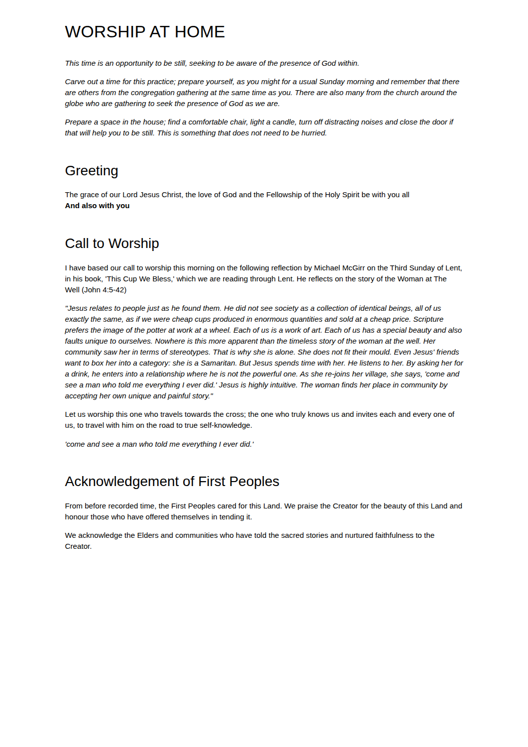WORSHIP AT HOME
This time is an opportunity to be still, seeking to be aware of the presence of God within.
Carve out a time for this practice; prepare yourself, as you might for a usual Sunday morning and remember that there are others from the congregation gathering at the same time as you. There are also many from the church around the globe who are gathering to seek the presence of God as we are.
Prepare a space in the house; find a comfortable chair, light a candle, turn off distracting noises and close the door if that will help you to be still. This is something that does not need to be hurried.
Greeting
The grace of our Lord Jesus Christ, the love of God and the Fellowship of the Holy Spirit be with you all
And also with you
Call to Worship
I have based our call to worship this morning on the following reflection by Michael McGirr on the Third Sunday of Lent, in his book, 'This Cup We Bless,' which we are reading through Lent. He reflects on the story of the Woman at The Well (John 4:5-42)
"Jesus relates to people just as he found them. He did not see society as a collection of identical beings, all of us exactly the same, as if we were cheap cups produced in enormous quantities and sold at a cheap price. Scripture prefers the image of the potter at work at a wheel. Each of us is a work of art. Each of us has a special beauty and also faults unique to ourselves. Nowhere is this more apparent than the timeless story of the woman at the well. Her community saw her in terms of stereotypes. That is why she is alone. She does not fit their mould. Even Jesus' friends want to box her into a category: she is a Samaritan. But Jesus spends time with her. He listens to her. By asking her for a drink, he enters into a relationship where he is not the powerful one. As she re-joins her village, she says, 'come and see a man who told me everything I ever did.' Jesus is highly intuitive. The woman finds her place in community by accepting her own unique and painful story."
Let us worship this one who travels towards the cross; the one who truly knows us and invites each and every one of us, to travel with him on the road to true self-knowledge.
'come and see a man who told me everything I ever did.'
Acknowledgement of First Peoples
From before recorded time, the First Peoples cared for this Land. We praise the Creator for the beauty of this Land and honour those who have offered themselves in tending it.
We acknowledge the Elders and communities who have told the sacred stories and nurtured faithfulness to the Creator.